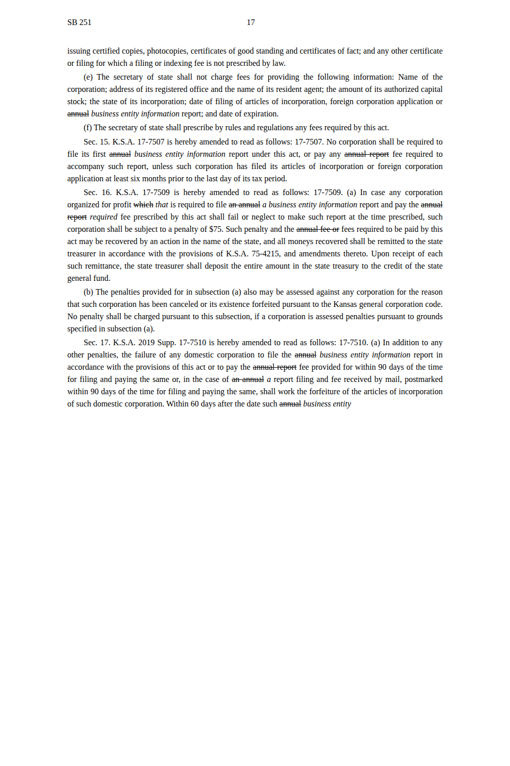SB 251 17
issuing certified copies, photocopies, certificates of good standing and certificates of fact; and any other certificate or filing for which a filing or indexing fee is not prescribed by law.
(e) The secretary of state shall not charge fees for providing the following information: Name of the corporation; address of its registered office and the name of its resident agent; the amount of its authorized capital stock; the state of its incorporation; date of filing of articles of incorporation, foreign corporation application or annual business entity information report; and date of expiration.
(f) The secretary of state shall prescribe by rules and regulations any fees required by this act.
Sec. 15. K.S.A. 17-7507 is hereby amended to read as follows: 17-7507. No corporation shall be required to file its first annual business entity information report under this act, or pay any annual report fee required to accompany such report, unless such corporation has filed its articles of incorporation or foreign corporation application at least six months prior to the last day of its tax period.
Sec. 16. K.S.A. 17-7509 is hereby amended to read as follows: 17-7509. (a) In case any corporation organized for profit which that is required to file an annual a business entity information report and pay the annual report required fee prescribed by this act shall fail or neglect to make such report at the time prescribed, such corporation shall be subject to a penalty of $75. Such penalty and the annual fee or fees required to be paid by this act may be recovered by an action in the name of the state, and all moneys recovered shall be remitted to the state treasurer in accordance with the provisions of K.S.A. 75-4215, and amendments thereto. Upon receipt of each such remittance, the state treasurer shall deposit the entire amount in the state treasury to the credit of the state general fund.
(b) The penalties provided for in subsection (a) also may be assessed against any corporation for the reason that such corporation has been canceled or its existence forfeited pursuant to the Kansas general corporation code. No penalty shall be charged pursuant to this subsection, if a corporation is assessed penalties pursuant to grounds specified in subsection (a).
Sec. 17. K.S.A. 2019 Supp. 17-7510 is hereby amended to read as follows: 17-7510. (a) In addition to any other penalties, the failure of any domestic corporation to file the annual business entity information report in accordance with the provisions of this act or to pay the annual report fee provided for within 90 days of the time for filing and paying the same or, in the case of an annual a report filing and fee received by mail, postmarked within 90 days of the time for filing and paying the same, shall work the forfeiture of the articles of incorporation of such domestic corporation. Within 60 days after the date such annual business entity